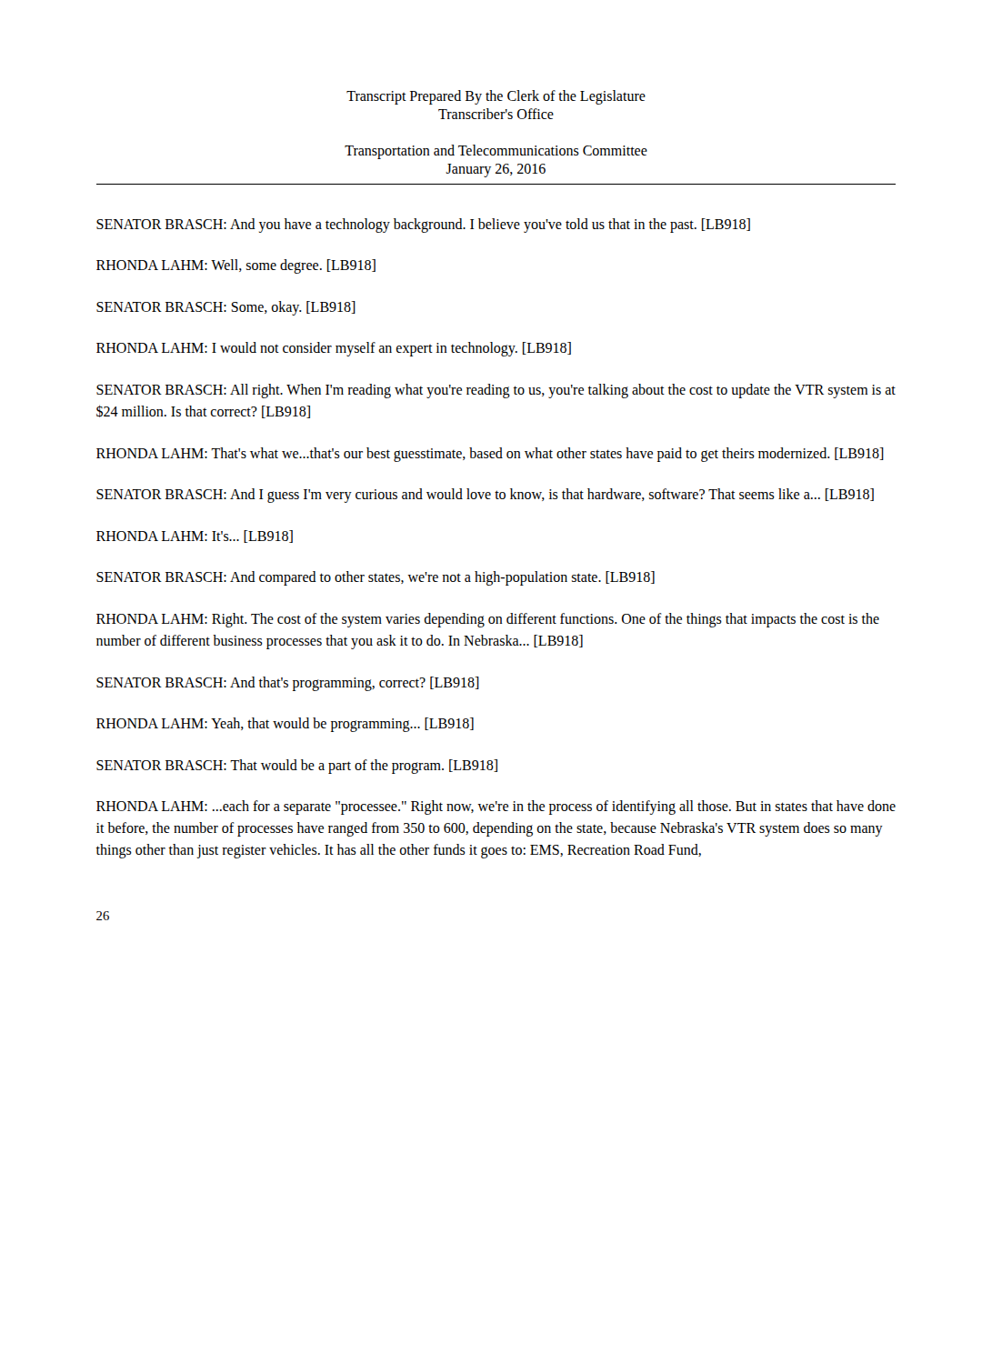Transcript Prepared By the Clerk of the Legislature
Transcriber's Office
Transportation and Telecommunications Committee
January 26, 2016
SENATOR BRASCH: And you have a technology background. I believe you've told us that in the past. [LB918]
RHONDA LAHM: Well, some degree. [LB918]
SENATOR BRASCH: Some, okay. [LB918]
RHONDA LAHM: I would not consider myself an expert in technology. [LB918]
SENATOR BRASCH: All right. When I'm reading what you're reading to us, you're talking about the cost to update the VTR system is at $24 million. Is that correct? [LB918]
RHONDA LAHM: That's what we...that's our best guesstimate, based on what other states have paid to get theirs modernized. [LB918]
SENATOR BRASCH: And I guess I'm very curious and would love to know, is that hardware, software? That seems like a... [LB918]
RHONDA LAHM: It's... [LB918]
SENATOR BRASCH: And compared to other states, we're not a high-population state. [LB918]
RHONDA LAHM: Right. The cost of the system varies depending on different functions. One of the things that impacts the cost is the number of different business processes that you ask it to do. In Nebraska... [LB918]
SENATOR BRASCH: And that's programming, correct? [LB918]
RHONDA LAHM: Yeah, that would be programming... [LB918]
SENATOR BRASCH: That would be a part of the program. [LB918]
RHONDA LAHM: ...each for a separate "processee." Right now, we're in the process of identifying all those. But in states that have done it before, the number of processes have ranged from 350 to 600, depending on the state, because Nebraska's VTR system does so many things other than just register vehicles. It has all the other funds it goes to: EMS, Recreation Road Fund,
26